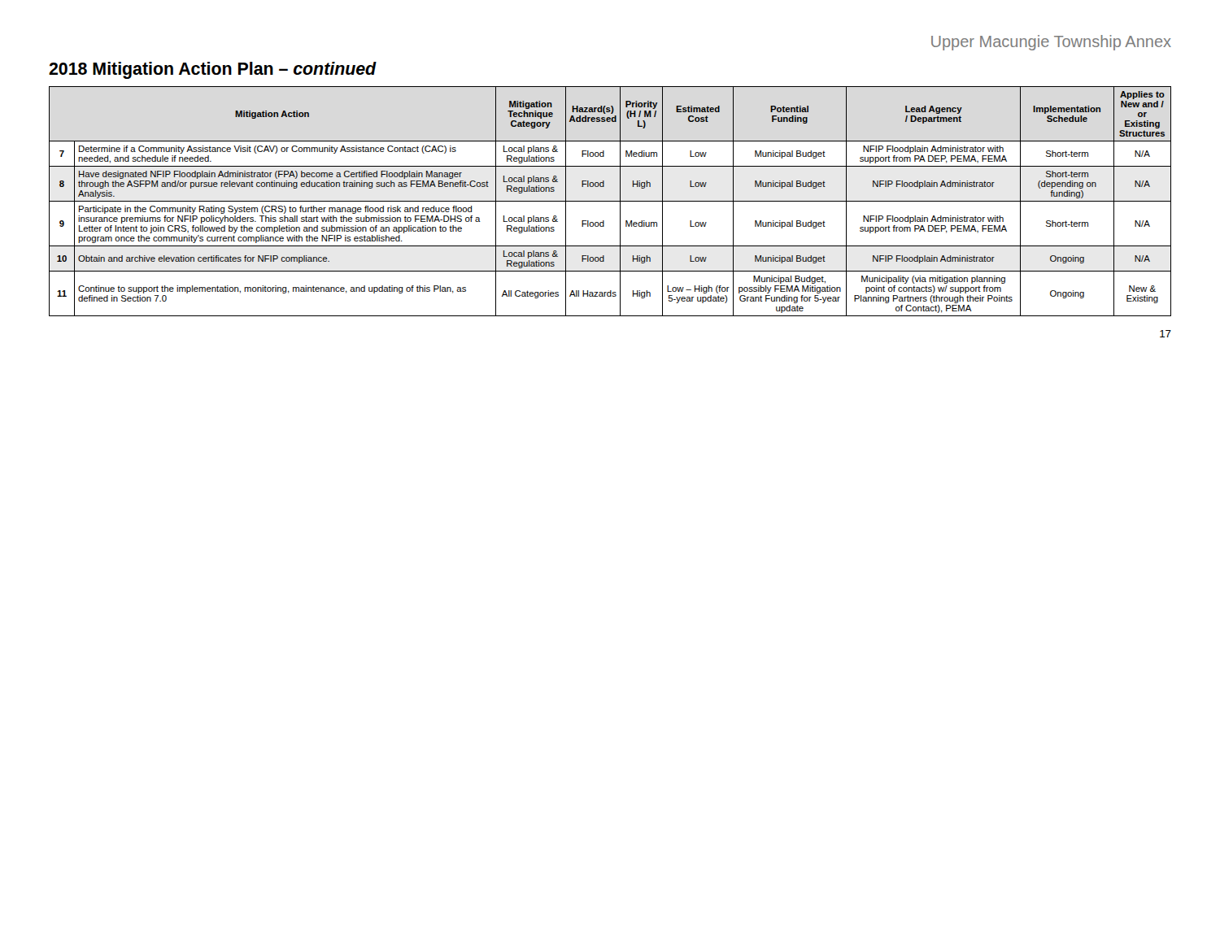Upper Macungie Township Annex
2018 Mitigation Action Plan – continued
| Mitigation Action | Mitigation Technique Category | Hazard(s) Addressed | Priority (H / M / L) | Estimated Cost | Potential Funding | Lead Agency / Department | Implementation Schedule | Applies to New and / or Existing Structures |
| --- | --- | --- | --- | --- | --- | --- | --- | --- |
| 7 | Determine if a Community Assistance Visit (CAV) or Community Assistance Contact (CAC) is needed, and schedule if needed. | Local plans & Regulations | Flood | Medium | Low | Municipal Budget | NFIP Floodplain Administrator with support from PA DEP, PEMA, FEMA | Short-term | N/A |
| 8 | Have designated NFIP Floodplain Administrator (FPA) become a Certified Floodplain Manager through the ASFPM and/or pursue relevant continuing education training such as FEMA Benefit-Cost Analysis. | Local plans & Regulations | Flood | High | Low | Municipal Budget | NFIP Floodplain Administrator | Short-term (depending on funding) | N/A |
| 9 | Participate in the Community Rating System (CRS) to further manage flood risk and reduce flood insurance premiums for NFIP policyholders. This shall start with the submission to FEMA-DHS of a Letter of Intent to join CRS, followed by the completion and submission of an application to the program once the community's current compliance with the NFIP is established. | Local plans & Regulations | Flood | Medium | Low | Municipal Budget | NFIP Floodplain Administrator with support from PA DEP, PEMA, FEMA | Short-term | N/A |
| 10 | Obtain and archive elevation certificates for NFIP compliance. | Local plans & Regulations | Flood | High | Low | Municipal Budget | NFIP Floodplain Administrator | Ongoing | N/A |
| 11 | Continue to support the implementation, monitoring, maintenance, and updating of this Plan, as defined in Section 7.0 | All Categories | All Hazards | High | Low – High (for 5-year update) | Municipal Budget, possibly FEMA Mitigation Grant Funding for 5-year update | Municipality (via mitigation planning point of contacts) w/ support from Planning Partners (through their Points of Contact), PEMA | Ongoing | New & Existing |
17